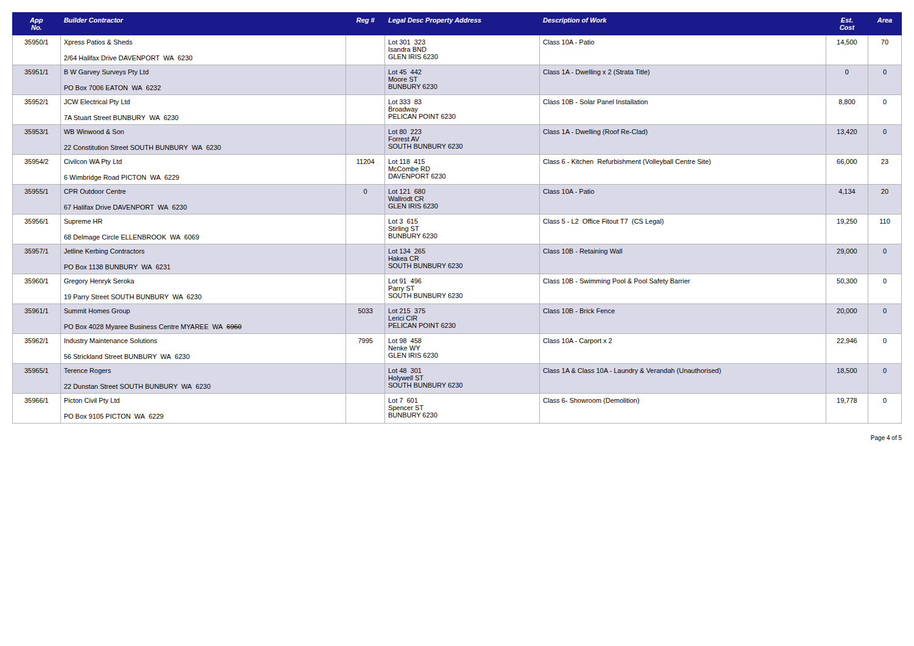| App No. | Builder Contractor | Reg # | Legal Desc Property Address | Description of Work | Est. Cost | Area |
| --- | --- | --- | --- | --- | --- | --- |
| 35950/1 | Xpress Patios & Sheds 2/64 Halifax Drive DAVENPORT WA 6230 | | Lot 301 323 Isandra BND GLEN IRIS 6230 | Class 10A - Patio | 14,500 | 70 |
| 35951/1 | B W Garvey Surveys Pty Ltd PO Box 7006 EATON WA 6232 | | Lot 45 442 Moore ST BUNBURY 6230 | Class 1A - Dwelling x 2 (Strata Title) | 0 | 0 |
| 35952/1 | JCW Electrical Pty Ltd 7A Stuart Street BUNBURY WA 6230 | | Lot 333 83 Broadway PELICAN POINT 6230 | Class 10B - Solar Panel Installation | 8,800 | 0 |
| 35953/1 | WB Winwood & Son 22 Constitution Street SOUTH BUNBURY WA 6230 | | Lot 80 223 Forrest AV SOUTH BUNBURY 6230 | Class 1A - Dwelling (Roof Re-Clad) | 13,420 | 0 |
| 35954/2 | Civilcon WA Pty Ltd 6 Wimbridge Road PICTON WA 6229 | 11204 | Lot 118 415 McCombe RD DAVENPORT 6230 | Class 6 - Kitchen Refurbishment (Volleyball Centre Site) | 66,000 | 23 |
| 35955/1 | CPR Outdoor Centre 67 Halifax Drive DAVENPORT WA 6230 | 0 | Lot 121 680 Wallrodt CR GLEN IRIS 6230 | Class 10A - Patio | 4,134 | 20 |
| 35956/1 | Supreme HR 68 Delmage Circle ELLENBROOK WA 6069 | | Lot 3 615 Stirling ST BUNBURY 6230 | Class 5 - L2 Office Fitout T7 (CS Legal) | 19,250 | 110 |
| 35957/1 | Jetline Kerbing Contractors PO Box 1138 BUNBURY WA 6231 | | Lot 134 265 Hakea CR SOUTH BUNBURY 6230 | Class 10B - Retaining Wall | 29,000 | 0 |
| 35960/1 | Gregory Henryk Seroka 19 Parry Street SOUTH BUNBURY WA 6230 | | Lot 91 496 Parry ST SOUTH BUNBURY 6230 | Class 10B - Swimming Pool & Pool Safety Barrier | 50,300 | 0 |
| 35961/1 | Summit Homes Group PO Box 4028 Myaree Business Centre MYAREE WA 6960 | 5033 | Lot 215 375 Lerici CIR PELICAN POINT 6230 | Class 10B - Brick Fence | 20,000 | 0 |
| 35962/1 | Industry Maintenance Solutions 56 Strickland Street BUNBURY WA 6230 | 7995 | Lot 98 458 Nenke WY GLEN IRIS 6230 | Class 10A - Carport x 2 | 22,946 | 0 |
| 35965/1 | Terence Rogers 22 Dunstan Street SOUTH BUNBURY WA 6230 | | Lot 48 301 Holywell ST SOUTH BUNBURY 6230 | Class 1A & Class 10A - Laundry & Verandah (Unauthorised) | 18,500 | 0 |
| 35966/1 | Picton Civil Pty Ltd PO Box 9105 PICTON WA 6229 | | Lot 7 601 Spencer ST BUNBURY 6230 | Class 6- Showroom (Demolition) | 19,778 | 0 |
Page 4 of 5